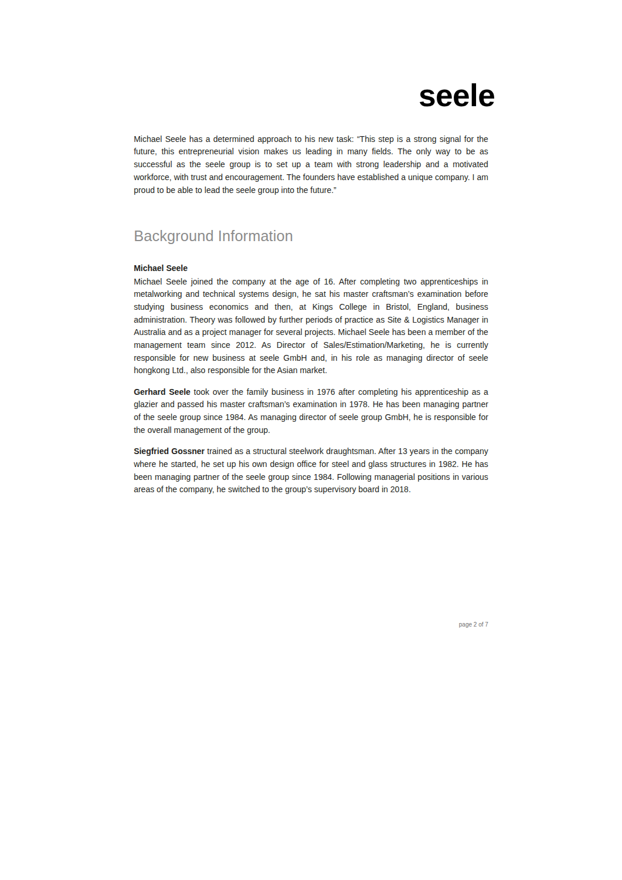seele
Michael Seele has a determined approach to his new task: “This step is a strong signal for the future, this entrepreneurial vision makes us leading in many fields. The only way to be as successful as the seele group is to set up a team with strong leadership and a motivated workforce, with trust and encouragement. The founders have established a unique company. I am proud to be able to lead the seele group into the future.”
Background Information
Michael Seele
Michael Seele joined the company at the age of 16. After completing two apprenticeships in metalworking and technical systems design, he sat his master craftsman’s examination before studying business economics and then, at Kings College in Bristol, England, business administration. Theory was followed by further periods of practice as Site & Logistics Manager in Australia and as a project manager for several projects. Michael Seele has been a member of the management team since 2012. As Director of Sales/Estimation/Marketing, he is currently responsible for new business at seele GmbH and, in his role as managing director of seele hongkong Ltd., also responsible for the Asian market.
Gerhard Seele took over the family business in 1976 after completing his apprenticeship as a glazier and passed his master craftsman’s examination in 1978. He has been managing partner of the seele group since 1984. As managing director of seele group GmbH, he is responsible for the overall management of the group.
Siegfried Gossner trained as a structural steelwork draughtsman. After 13 years in the company where he started, he set up his own design office for steel and glass structures in 1982. He has been managing partner of the seele group since 1984. Following managerial positions in various areas of the company, he switched to the group’s supervisory board in 2018.
page 2 of 7